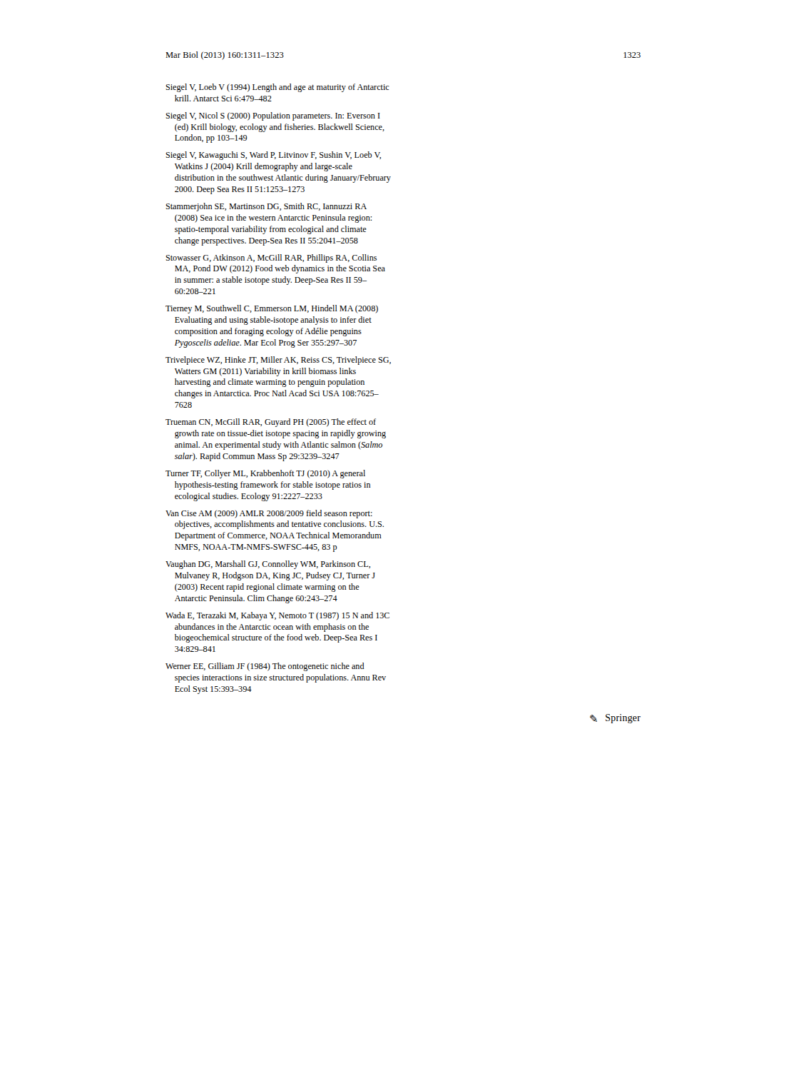Mar Biol (2013) 160:1311–1323
1323
Siegel V, Loeb V (1994) Length and age at maturity of Antarctic krill. Antarct Sci 6:479–482
Siegel V, Nicol S (2000) Population parameters. In: Everson I (ed) Krill biology, ecology and fisheries. Blackwell Science, London, pp 103–149
Siegel V, Kawaguchi S, Ward P, Litvinov F, Sushin V, Loeb V, Watkins J (2004) Krill demography and large-scale distribution in the southwest Atlantic during January/February 2000. Deep Sea Res II 51:1253–1273
Stammerjohn SE, Martinson DG, Smith RC, Iannuzzi RA (2008) Sea ice in the western Antarctic Peninsula region: spatio-temporal variability from ecological and climate change perspectives. Deep-Sea Res II 55:2041–2058
Stowasser G, Atkinson A, McGill RAR, Phillips RA, Collins MA, Pond DW (2012) Food web dynamics in the Scotia Sea in summer: a stable isotope study. Deep-Sea Res II 59–60:208–221
Tierney M, Southwell C, Emmerson LM, Hindell MA (2008) Evaluating and using stable-isotope analysis to infer diet composition and foraging ecology of Adélie penguins Pygoscelis adeliae. Mar Ecol Prog Ser 355:297–307
Trivelpiece WZ, Hinke JT, Miller AK, Reiss CS, Trivelpiece SG, Watters GM (2011) Variability in krill biomass links harvesting and climate warming to penguin population changes in Antarctica. Proc Natl Acad Sci USA 108:7625–7628
Trueman CN, McGill RAR, Guyard PH (2005) The effect of growth rate on tissue-diet isotope spacing in rapidly growing animal. An experimental study with Atlantic salmon (Salmo salar). Rapid Commun Mass Sp 29:3239–3247
Turner TF, Collyer ML, Krabbenhoft TJ (2010) A general hypothesis-testing framework for stable isotope ratios in ecological studies. Ecology 91:2227–2233
Van Cise AM (2009) AMLR 2008/2009 field season report: objectives, accomplishments and tentative conclusions. U.S. Department of Commerce, NOAA Technical Memorandum NMFS, NOAA-TM-NMFS-SWFSC-445, 83 p
Vaughan DG, Marshall GJ, Connolley WM, Parkinson CL, Mulvaney R, Hodgson DA, King JC, Pudsey CJ, Turner J (2003) Recent rapid regional climate warming on the Antarctic Peninsula. Clim Change 60:243–274
Wada E, Terazaki M, Kabaya Y, Nemoto T (1987) 15 N and 13C abundances in the Antarctic ocean with emphasis on the biogeochemical structure of the food web. Deep-Sea Res I 34:829–841
Werner EE, Gilliam JF (1984) The ontogenetic niche and species interactions in size structured populations. Annu Rev Ecol Syst 15:393–394
✎ Springer